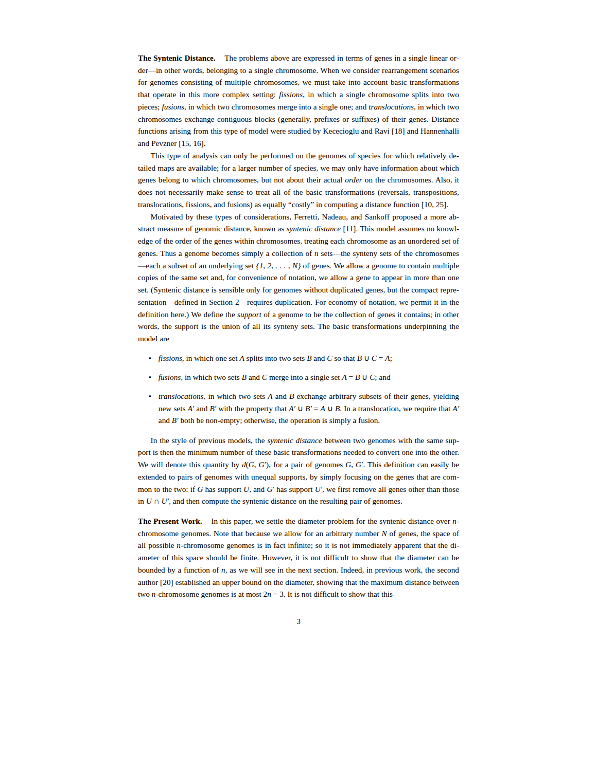The Syntenic Distance. The problems above are expressed in terms of genes in a single linear order—in other words, belonging to a single chromosome. When we consider rearrangement scenarios for genomes consisting of multiple chromosomes, we must take into account basic transformations that operate in this more complex setting: fissions, in which a single chromosome splits into two pieces; fusions, in which two chromosomes merge into a single one; and translocations, in which two chromosomes exchange contiguous blocks (generally, prefixes or suffixes) of their genes. Distance functions arising from this type of model were studied by Kececioglu and Ravi [18] and Hannenhalli and Pevzner [15, 16].
This type of analysis can only be performed on the genomes of species for which relatively detailed maps are available; for a larger number of species, we may only have information about which genes belong to which chromosomes, but not about their actual order on the chromosomes. Also, it does not necessarily make sense to treat all of the basic transformations (reversals, transpositions, translocations, fissions, and fusions) as equally “costly” in computing a distance function [10, 25].
Motivated by these types of considerations, Ferretti, Nadeau, and Sankoff proposed a more abstract measure of genomic distance, known as syntenic distance [11]. This model assumes no knowledge of the order of the genes within chromosomes, treating each chromosome as an unordered set of genes. Thus a genome becomes simply a collection of n sets—the synteny sets of the chromosomes—each a subset of an underlying set {1, 2, . . . , N} of genes. We allow a genome to contain multiple copies of the same set and, for convenience of notation, we allow a gene to appear in more than one set. (Syntenic distance is sensible only for genomes without duplicated genes, but the compact representation—defined in Section 2—requires duplication. For economy of notation, we permit it in the definition here.) We define the support of a genome to be the collection of genes it contains; in other words, the support is the union of all its synteny sets. The basic transformations underpinning the model are
fissions, in which one set A splits into two sets B and C so that B ∪ C = A;
fusions, in which two sets B and C merge into a single set A = B ∪ C; and
translocations, in which two sets A and B exchange arbitrary subsets of their genes, yielding new sets A′ and B′ with the property that A′ ∪ B′ = A ∪ B. In a translocation, we require that A′ and B′ both be non-empty; otherwise, the operation is simply a fusion.
In the style of previous models, the syntenic distance between two genomes with the same support is then the minimum number of these basic transformations needed to convert one into the other. We will denote this quantity by d(G, G′), for a pair of genomes G, G′. This definition can easily be extended to pairs of genomes with unequal supports, by simply focusing on the genes that are common to the two: if G has support U, and G′ has support U′, we first remove all genes other than those in U ∩ U′, and then compute the syntenic distance on the resulting pair of genomes.
The Present Work. In this paper, we settle the diameter problem for the syntenic distance over n-chromosome genomes. Note that because we allow for an arbitrary number N of genes, the space of all possible n-chromosome genomes is in fact infinite; so it is not immediately apparent that the diameter of this space should be finite. However, it is not difficult to show that the diameter can be bounded by a function of n, as we will see in the next section. Indeed, in previous work, the second author [20] established an upper bound on the diameter, showing that the maximum distance between two n-chromosome genomes is at most 2n − 3. It is not difficult to show that this
3